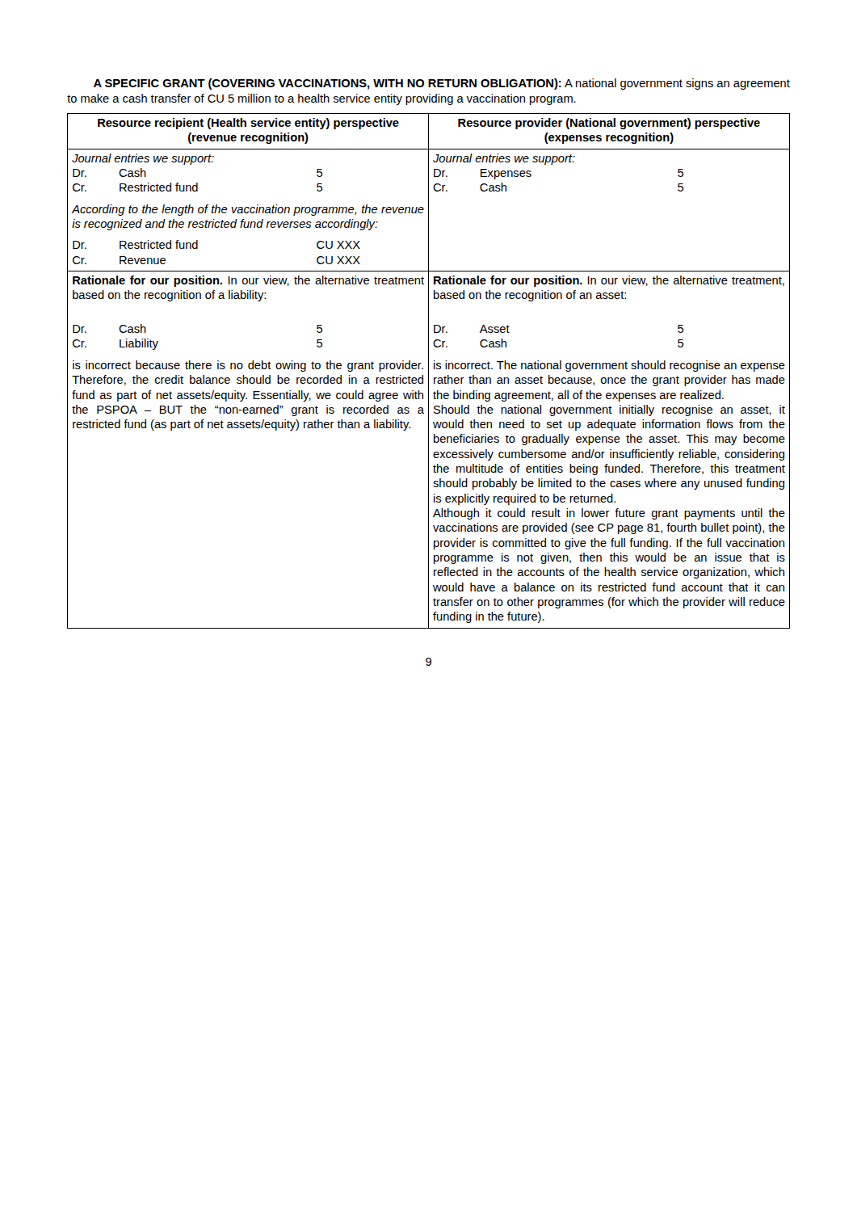A SPECIFIC GRANT (COVERING VACCINATIONS, WITH NO RETURN OBLIGATION): A national government signs an agreement to make a cash transfer of CU 5 million to a health service entity providing a vaccination program.
| Resource recipient (Health service entity) perspective (revenue recognition) | Resource provider (National government) perspective (expenses recognition) |
| --- | --- |
| Journal entries we support: / Dr. / Cash / 5 / / Cr. / Restricted fund / 5 / According to the length of the vaccination programme, the revenue is recognized and the restricted fund reverses accordingly: / Dr. / Restricted fund / CU XXX / / Cr. / Revenue / CU XXX / | Journal entries we support: / Dr. / Expenses / 5 / / Cr. / Cash / 5 / |
| Rationale for our position. In our view, the alternative treatment based on the recognition of a liability: / Dr. / Cash / 5 / / Cr. / Liability / 5 / is incorrect because there is no debt owing to the grant provider. Therefore, the credit balance should be recorded in a restricted fund as part of net assets/equity. Essentially, we could agree with the PSPOA – BUT the “non-earned” grant is recorded as a restricted fund (as part of net assets/equity) rather than a liability. | Rationale for our position. In our view, the alternative treatment, based on the recognition of an asset: / Dr. / Asset / 5 / / Cr. / Cash / 5 / is incorrect. The national government should recognise an expense rather than an asset because, once the grant provider has made the binding agreement, all of the expenses are realized. Should the national government initially recognise an asset, it would then need to set up adequate information flows from the beneficiaries to gradually expense the asset. This may become excessively cumbersome and/or insufficiently reliable, considering the multitude of entities being funded. Therefore, this treatment should probably be limited to the cases where any unused funding is explicitly required to be returned. Although it could result in lower future grant payments until the vaccinations are provided (see CP page 81, fourth bullet point), the provider is committed to give the full funding. If the full vaccination programme is not given, then this would be an issue that is reflected in the accounts of the health service organization, which would have a balance on its restricted fund account that it can transfer on to other programmes (for which the provider will reduce funding in the future). |
9